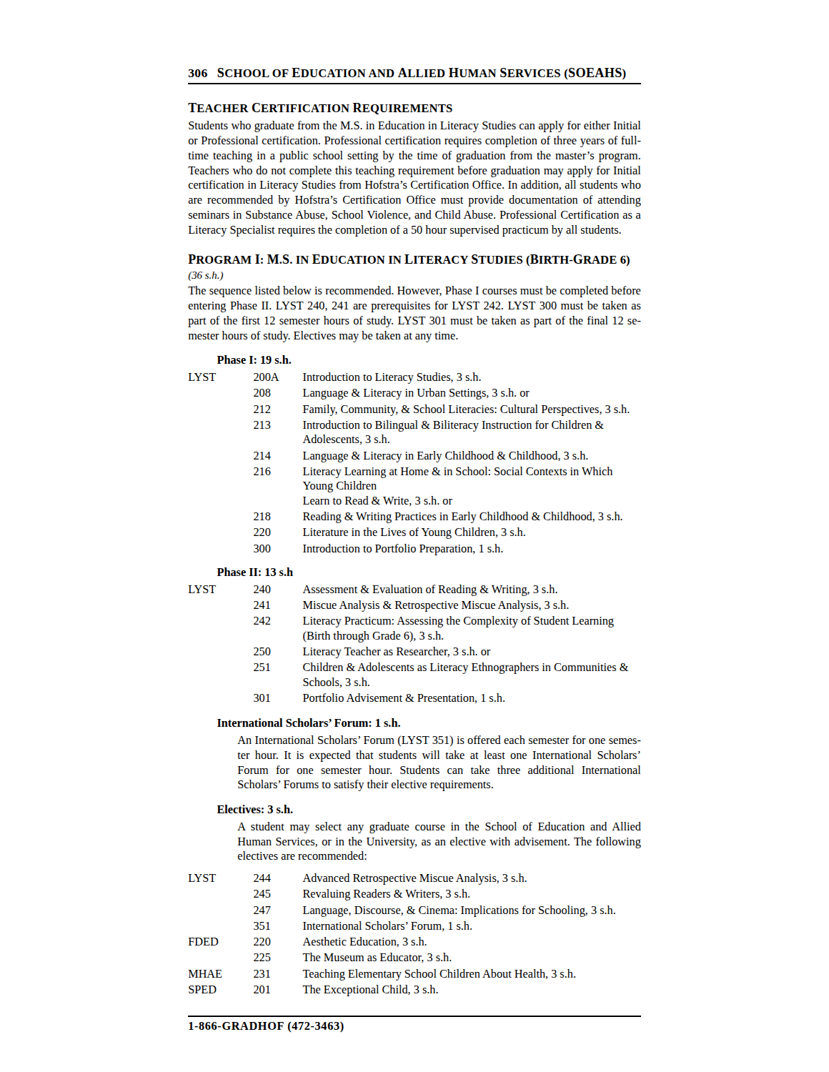306 SCHOOL OF EDUCATION AND ALLIED HUMAN SERVICES (SOEAHS)
TEACHER CERTIFICATION REQUIREMENTS
Students who graduate from the M.S. in Education in Literacy Studies can apply for either Initial or Professional certification. Professional certification requires completion of three years of full-time teaching in a public school setting by the time of graduation from the master’s program. Teachers who do not complete this teaching requirement before graduation may apply for Initial certification in Literacy Studies from Hofstra’s Certification Office. In addition, all students who are recommended by Hofstra’s Certification Office must provide documentation of attending seminars in Substance Abuse, School Violence, and Child Abuse. Professional Certification as a Literacy Specialist requires the completion of a 50 hour supervised practicum by all students.
PROGRAM I: M.S. IN EDUCATION IN LITERACY STUDIES (BIRTH-GRADE 6) (36 s.h.)
The sequence listed below is recommended. However, Phase I courses must be completed before entering Phase II. LYST 240, 241 are prerequisites for LYST 242. LYST 300 must be taken as part of the first 12 semester hours of study. LYST 301 must be taken as part of the final 12 semester hours of study. Electives may be taken at any time.
Phase I: 19 s.h.
| LYST | 200A | Introduction to Literacy Studies, 3 s.h. |
| | 208 | Language & Literacy in Urban Settings, 3 s.h. or |
| | 212 | Family, Community, & School Literacies: Cultural Perspectives, 3 s.h. |
| | 213 | Introduction to Bilingual & Biliteracy Instruction for Children & Adolescents, 3 s.h. |
| | 214 | Language & Literacy in Early Childhood & Childhood, 3 s.h. |
| | 216 | Literacy Learning at Home & in School: Social Contexts in Which Young Children Learn to Read & Write, 3 s.h. or |
| | 218 | Reading & Writing Practices in Early Childhood & Childhood, 3 s.h. |
| | 220 | Literature in the Lives of Young Children, 3 s.h. |
| | 300 | Introduction to Portfolio Preparation, 1 s.h. |
Phase II: 13 s.h
| LYST | 240 | Assessment & Evaluation of Reading & Writing, 3 s.h. |
| | 241 | Miscue Analysis & Retrospective Miscue Analysis, 3 s.h. |
| | 242 | Literacy Practicum: Assessing the Complexity of Student Learning (Birth through Grade 6), 3 s.h. |
| | 250 | Literacy Teacher as Researcher, 3 s.h. or |
| | 251 | Children & Adolescents as Literacy Ethnographers in Communities & Schools, 3 s.h. |
| | 301 | Portfolio Advisement & Presentation, 1 s.h. |
International Scholars’ Forum: 1 s.h.
An International Scholars’ Forum (LYST 351) is offered each semester for one semester hour. It is expected that students will take at least one International Scholars’ Forum for one semester hour. Students can take three additional International Scholars’ Forums to satisfy their elective requirements.
Electives: 3 s.h.
A student may select any graduate course in the School of Education and Allied Human Services, or in the University, as an elective with advisement. The following electives are recommended:
| LYST | 244 | Advanced Retrospective Miscue Analysis, 3 s.h. |
| | 245 | Revaluing Readers & Writers, 3 s.h. |
| | 247 | Language, Discourse, & Cinema: Implications for Schooling, 3 s.h. |
| | 351 | International Scholars’ Forum, 1 s.h. |
| FDED | 220 | Aesthetic Education, 3 s.h. |
| | 225 | The Museum as Educator, 3 s.h. |
| MHAE | 231 | Teaching Elementary School Children About Health, 3 s.h. |
| SPED | 201 | The Exceptional Child, 3 s.h. |
1-866-GRADHOF (472-3463)